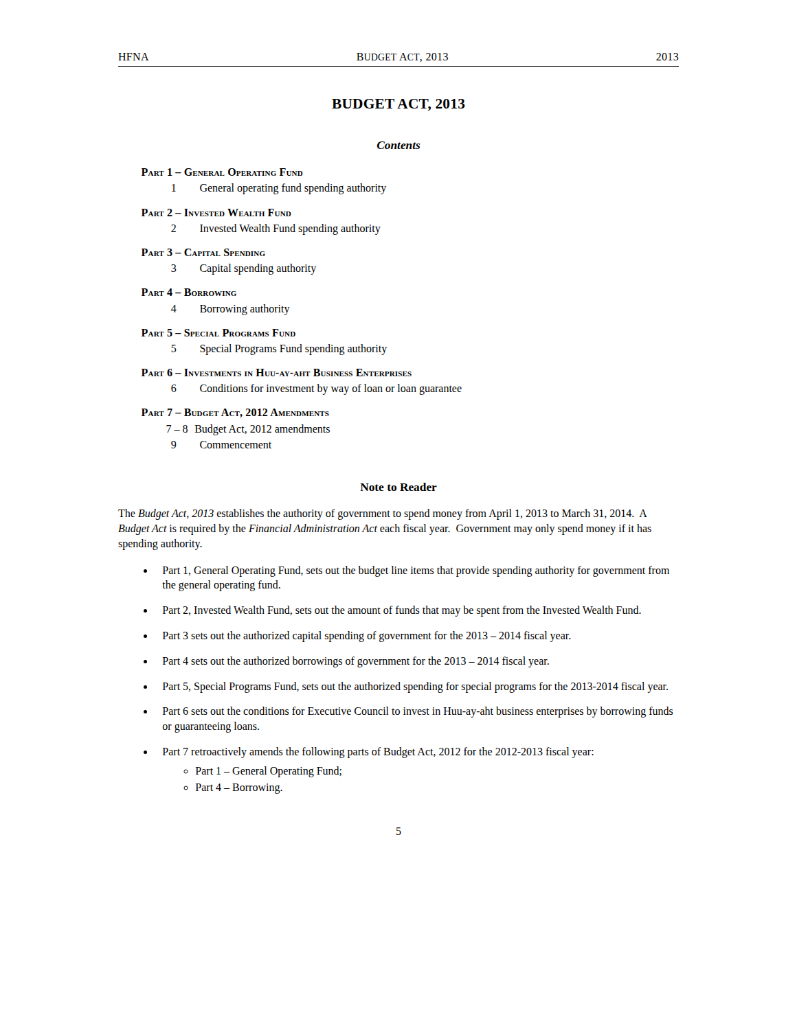HFNA BUDGET ACT, 2013 2013
BUDGET ACT, 2013
Contents
Part 1 – General Operating Fund
1 General operating fund spending authority
Part 2 – Invested Wealth Fund
2 Invested Wealth Fund spending authority
Part 3 – Capital Spending
3 Capital spending authority
Part 4 – Borrowing
4 Borrowing authority
Part 5 – Special Programs Fund
5 Special Programs Fund spending authority
Part 6 – Investments in Huu-ay-aht Business Enterprises
6 Conditions for investment by way of loan or loan guarantee
Part 7 – Budget Act, 2012 Amendments
7 – 8 Budget Act, 2012 amendments
9 Commencement
Note to Reader
The Budget Act, 2013 establishes the authority of government to spend money from April 1, 2013 to March 31, 2014. A Budget Act is required by the Financial Administration Act each fiscal year. Government may only spend money if it has spending authority.
Part 1, General Operating Fund, sets out the budget line items that provide spending authority for government from the general operating fund.
Part 2, Invested Wealth Fund, sets out the amount of funds that may be spent from the Invested Wealth Fund.
Part 3 sets out the authorized capital spending of government for the 2013 – 2014 fiscal year.
Part 4 sets out the authorized borrowings of government for the 2013 – 2014 fiscal year.
Part 5, Special Programs Fund, sets out the authorized spending for special programs for the 2013-2014 fiscal year.
Part 6 sets out the conditions for Executive Council to invest in Huu-ay-aht business enterprises by borrowing funds or guaranteeing loans.
Part 7 retroactively amends the following parts of Budget Act, 2012 for the 2012-2013 fiscal year:
Part 1 – General Operating Fund;
Part 4 – Borrowing.
5